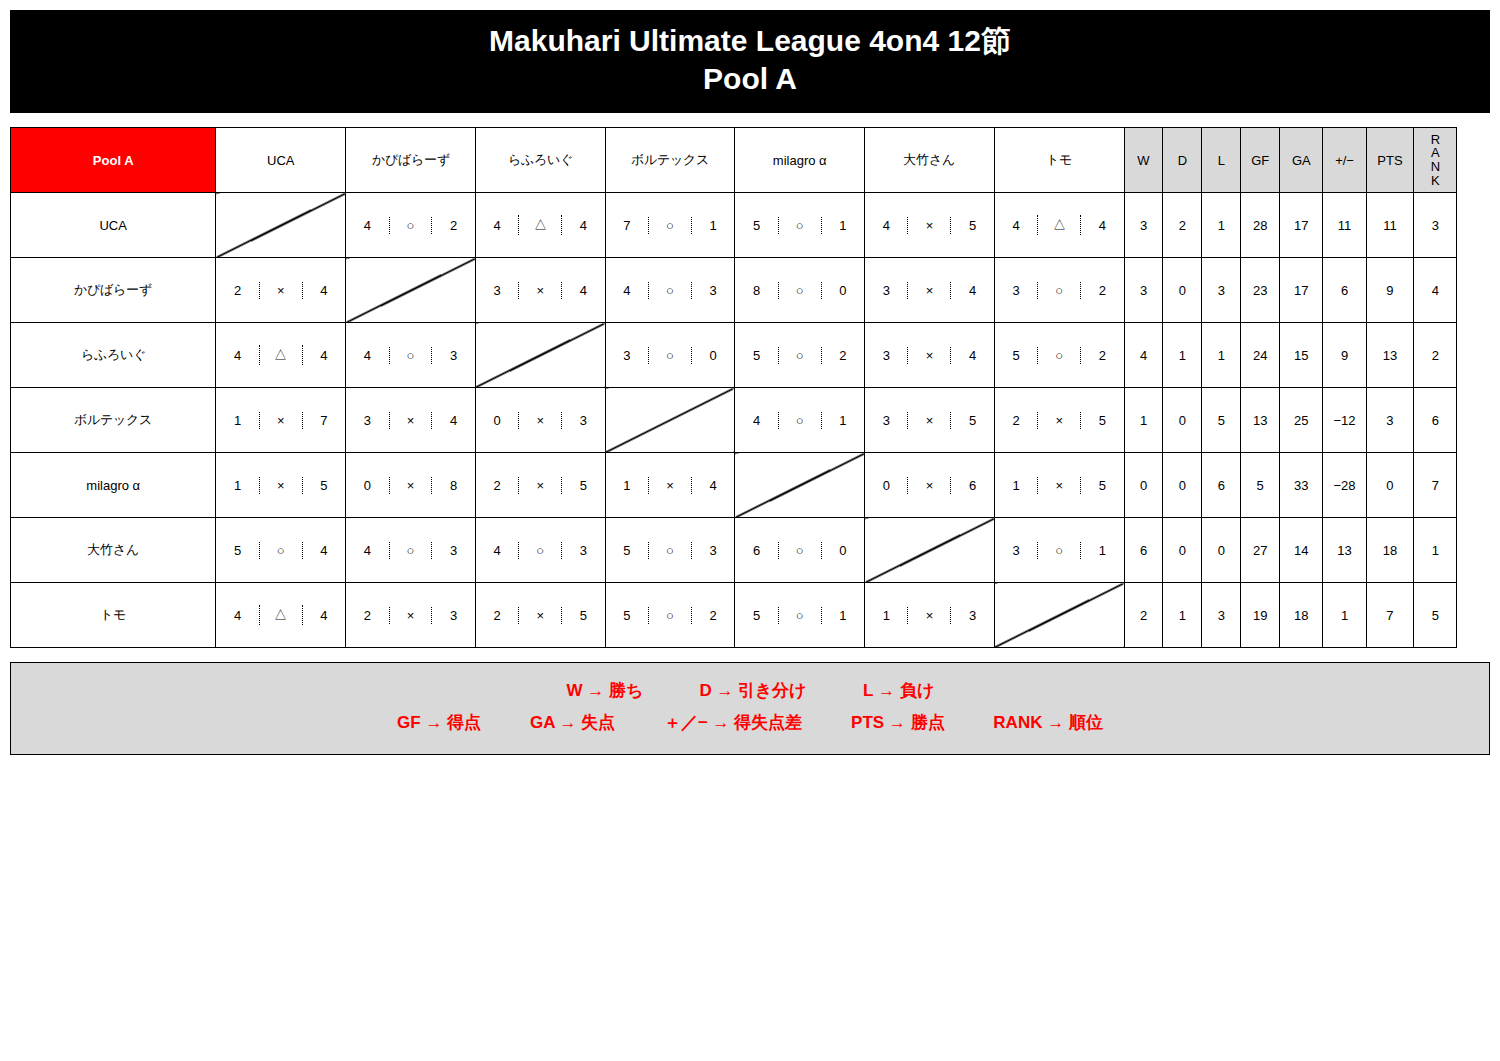Makuhari Ultimate League 4on4 12節
Pool A
| Pool A | UCA | かぴばらーず | らふろいぐ | ボルテックス | milagro α | 大竹さん | トモ | W | D | L | GF | GA | +/− | PTS | R A N K |
| --- | --- | --- | --- | --- | --- | --- | --- | --- | --- | --- | --- | --- | --- | --- | --- |
| UCA | | / 4 / ○ / 2 / | / 4 / △ / 4 / | / 7 / ○ / 1 / | / 5 / ○ / 1 / | / 4 / × / 5 / | / 4 / △ / 4 / | 3 | 2 | 1 | 28 | 17 | 11 | 11 | 3 |
| かぴばらーず | / 2 / × / 4 / | | / 3 / × / 4 / | / 4 / ○ / 3 / | / 8 / ○ / 0 / | / 3 / × / 4 / | / 3 / ○ / 2 / | 3 | 0 | 3 | 23 | 17 | 6 | 9 | 4 |
| らふろいぐ | / 4 / △ / 4 / | / 4 / ○ / 3 / | | / 3 / ○ / 0 / | / 5 / ○ / 2 / | / 3 / × / 4 / | / 5 / ○ / 2 / | 4 | 1 | 1 | 24 | 15 | 9 | 13 | 2 |
| ボルテックス | / 1 / × / 7 / | / 3 / × / 4 / | / 0 / × / 3 / | | / 4 / ○ / 1 / | / 3 / × / 5 / | / 2 / × / 5 / | 1 | 0 | 5 | 13 | 25 | −12 | 3 | 6 |
| milagro α | / 1 / × / 5 / | / 0 / × / 8 / | / 2 / × / 5 / | / 1 / × / 4 / | | / 0 / × / 6 / | / 1 / × / 5 / | 0 | 0 | 6 | 5 | 33 | −28 | 0 | 7 |
| 大竹さん | / 5 / ○ / 4 / | / 4 / ○ / 3 / | / 4 / ○ / 3 / | / 5 / ○ / 3 / | / 6 / ○ / 0 / | | / 3 / ○ / 1 / | 6 | 0 | 0 | 27 | 14 | 13 | 18 | 1 |
| トモ | / 4 / △ / 4 / | / 2 / × / 3 / | / 2 / × / 5 / | / 5 / ○ / 2 / | / 5 / ○ / 1 / | / 1 / × / 3 / | | 2 | 1 | 3 | 19 | 18 | 1 | 7 | 5 |
W → 勝ち D → 引き分け L → 負け
GF → 得点 GA → 失点 ＋／− → 得失点差 PTS → 勝点 RANK → 順位